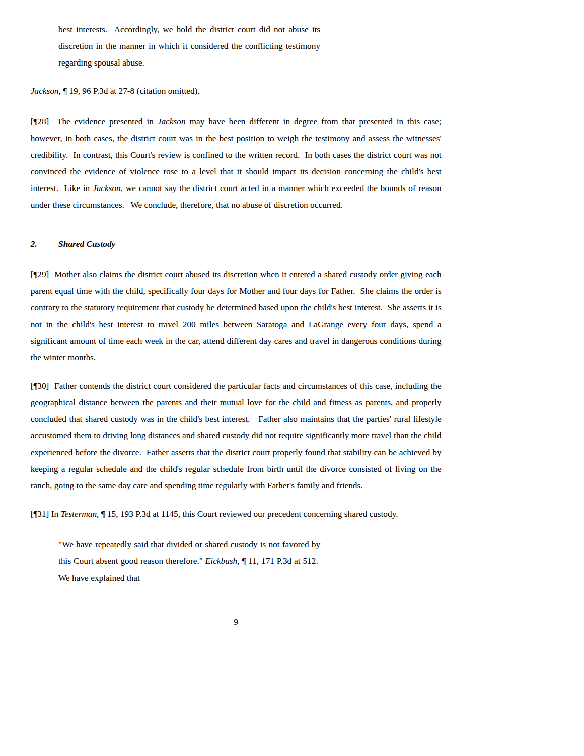best interests. Accordingly, we hold the district court did not abuse its discretion in the manner in which it considered the conflicting testimony regarding spousal abuse.
Jackson, ¶ 19, 96 P.3d at 27-8 (citation omitted).
[¶28] The evidence presented in Jackson may have been different in degree from that presented in this case; however, in both cases, the district court was in the best position to weigh the testimony and assess the witnesses' credibility. In contrast, this Court's review is confined to the written record. In both cases the district court was not convinced the evidence of violence rose to a level that it should impact its decision concerning the child's best interest. Like in Jackson, we cannot say the district court acted in a manner which exceeded the bounds of reason under these circumstances. We conclude, therefore, that no abuse of discretion occurred.
2. Shared Custody
[¶29] Mother also claims the district court abused its discretion when it entered a shared custody order giving each parent equal time with the child, specifically four days for Mother and four days for Father. She claims the order is contrary to the statutory requirement that custody be determined based upon the child's best interest. She asserts it is not in the child's best interest to travel 200 miles between Saratoga and LaGrange every four days, spend a significant amount of time each week in the car, attend different day cares and travel in dangerous conditions during the winter months.
[¶30] Father contends the district court considered the particular facts and circumstances of this case, including the geographical distance between the parents and their mutual love for the child and fitness as parents, and properly concluded that shared custody was in the child's best interest. Father also maintains that the parties' rural lifestyle accustomed them to driving long distances and shared custody did not require significantly more travel than the child experienced before the divorce. Father asserts that the district court properly found that stability can be achieved by keeping a regular schedule and the child's regular schedule from birth until the divorce consisted of living on the ranch, going to the same day care and spending time regularly with Father's family and friends.
[¶31] In Testerman, ¶ 15, 193 P.3d at 1145, this Court reviewed our precedent concerning shared custody.
"We have repeatedly said that divided or shared custody is not favored by this Court absent good reason therefore." Eickbush, ¶ 11, 171 P.3d at 512. We have explained that
9